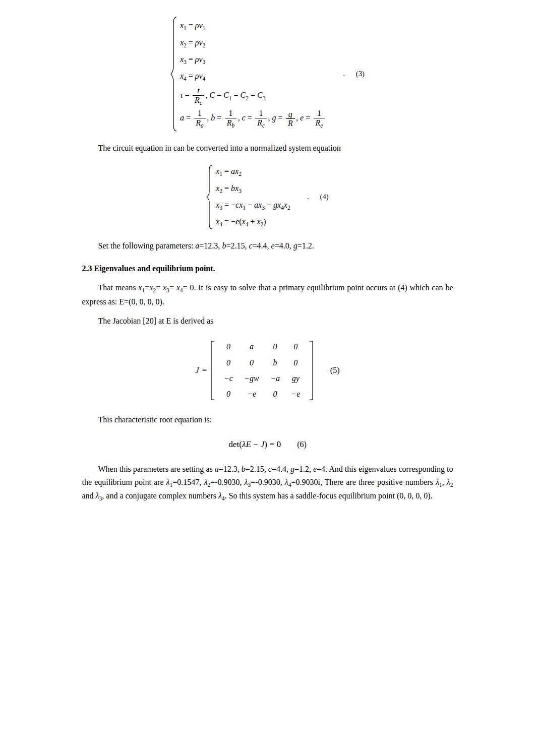x1 = ρv1
x2 = ρv2
x3 = ρv3
x4 = ρv4
τ = tRc, C = C1 = C2 = C3
a = 1 Ra, b = 1 Rb, c = 1 Rc, g = gR, e = 1 Re
. (3)
The circuit equation in can be converted into a normalized system equation
x1 = ax2
x2 = bx3
x3 = −cx1 − ax3 − gx4x2
x4 = −e(x4 + x2)
. (4)
Set the following parameters: a=12.3, b=2.15, c=4.4, e=4.0, g=1.2.
2.3 Eigenvalues and equilibrium point.
That means x1=x2= x3= x4= 0. It is easy to solve that a primary equilibrium point occurs at (4) which can be express as: E=(0, 0, 0, 0).
The Jacobian [20] at E is derived as
J =
| 0 | a | 0 | 0 |
| 0 | 0 | b | 0 |
| −c | −gw | −a | gy |
| 0 | −e | 0 | −e |
(5)
This characteristic root equation is:
det(λE − J) = 0
(6)
When this parameters are setting as a=12.3, b=2.15, c=4.4, g=1.2, e=4. And this eigenvalues corresponding to the equilibrium point are λ1=0.1547, λ2=-0.9030, λ3=-0.9030, λ4=0.9030i, There are three positive numbers λ1, λ2 and λ3, and a conjugate complex numbers λ4. So this system has a saddle-focus equilibrium point (0, 0, 0, 0).